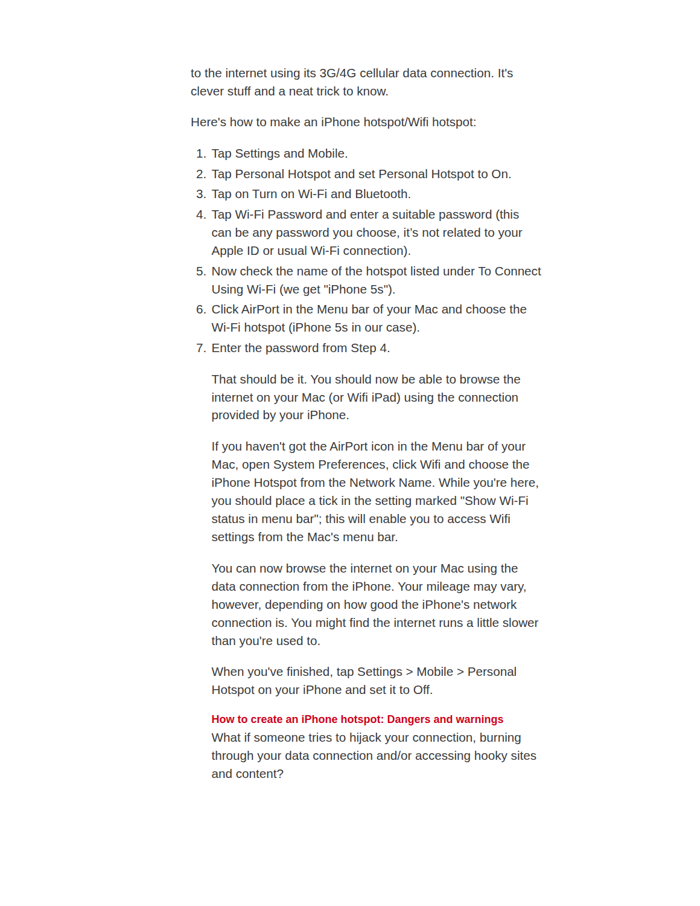to the internet using its 3G/4G cellular data connection. It's clever stuff and a neat trick to know.
Here's how to make an iPhone hotspot/Wifi hotspot:
Tap Settings and Mobile.
Tap Personal Hotspot and set Personal Hotspot to On.
Tap on Turn on Wi-Fi and Bluetooth.
Tap Wi-Fi Password and enter a suitable password (this can be any password you choose, it’s not related to your Apple ID or usual Wi-Fi connection).
Now check the name of the hotspot listed under To Connect Using Wi-Fi (we get "iPhone 5s").
Click AirPort in the Menu bar of your Mac and choose the Wi-Fi hotspot (iPhone 5s in our case).
Enter the password from Step 4.
That should be it. You should now be able to browse the internet on your Mac (or Wifi iPad) using the connection provided by your iPhone.
If you haven't got the AirPort icon in the Menu bar of your Mac, open System Preferences, click Wifi and choose the iPhone Hotspot from the Network Name. While you're here, you should place a tick in the setting marked "Show Wi-Fi status in menu bar"; this will enable you to access Wifi settings from the Mac's menu bar.
You can now browse the internet on your Mac using the data connection from the iPhone. Your mileage may vary, however, depending on how good the iPhone's network connection is. You might find the internet runs a little slower than you're used to.
When you've finished, tap Settings > Mobile > Personal Hotspot on your iPhone and set it to Off.
How to create an iPhone hotspot: Dangers and warnings
What if someone tries to hijack your connection, burning through your data connection and/or accessing hooky sites and content?